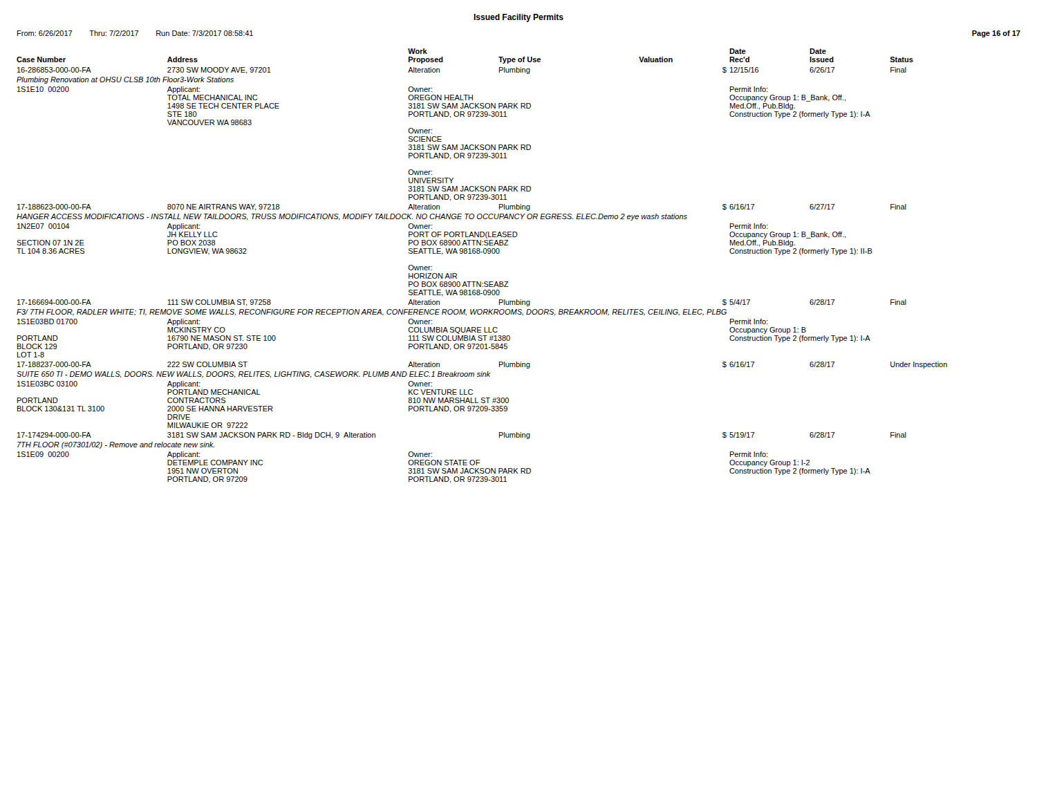Issued Facility Permits
From: 6/26/2017 Thru: 7/2/2017 Run Date: 7/3/2017 08:58:41 Page 16 of 17
| Case Number | Address | Work Proposed | Type of Use | Valuation | Date Rec'd | Date Issued | Status |
| --- | --- | --- | --- | --- | --- | --- | --- |
| 16-286853-000-00-FA | 2730 SW MOODY AVE, 97201 | Alteration | Plumbing | $ | 12/15/16 | 6/26/17 | Final |
| Plumbing Renovation at OHSU CLSB 10th Floor3-Work Stations |
| 1S1E10 00200 | Applicant: TOTAL MECHANICAL INC 1498 SE TECH CENTER PLACE STE 180 VANCOUVER WA 98683 | Owner: OREGON HEALTH 3181 SW SAM JACKSON PARK RD PORTLAND, OR 97239-3011 Owner: SCIENCE 3181 SW SAM JACKSON PARK RD PORTLAND, OR 97239-3011 Owner: UNIVERSITY 3181 SW SAM JACKSON PARK RD PORTLAND, OR 97239-3011 | Permit Info: Occupancy Group 1: B_Bank, Off., Med.Off., Pub.Bldg. Construction Type 2 (formerly Type 1): I-A |
| 17-188623-000-00-FA | 8070 NE AIRTRANS WAY, 97218 | Alteration | Plumbing | $ | 6/16/17 | 6/27/17 | Final |
| HANGER ACCESS MODIFICATIONS - INSTALL NEW TAILDOORS, TRUSS MODIFICATIONS, MODIFY TAILDOCK. NO CHANGE TO OCCUPANCY OR EGRESS. ELEC.Demo 2 eye wash stations |
| 1N2E07 00104 SECTION 07 1N 2E TL 104 8.36 ACRES | Applicant: JH KELLY LLC PO BOX 2038 LONGVIEW, WA 98632 | Owner: PORT OF PORTLAND(LEASED PO BOX 68900 ATTN:SEABZ SEATTLE, WA 98168-0900 Owner: HORIZON AIR PO BOX 68900 ATTN:SEABZ SEATTLE, WA 98168-0900 | Permit Info: Occupancy Group 1: B_Bank, Off., Med.Off., Pub.Bldg. Construction Type 2 (formerly Type 1): II-B |
| 17-166694-000-00-FA | 111 SW COLUMBIA ST, 97258 | Alteration | Plumbing | $ | 5/4/17 | 6/28/17 | Final |
| F3/ 7TH FLOOR, RADLER WHITE; TI, REMOVE SOME WALLS, RECONFIGURE FOR RECEPTION AREA, CONFERENCE ROOM, WORKROOMS, DOORS, BREAKROOM, RELITES, CEILING, ELEC, PLBG |
| 1S1E03BD 01700 PORTLAND BLOCK 129 LOT 1-8 | Applicant: MCKINSTRY CO 16790 NE MASON ST. STE 100 PORTLAND, OR 97230 | Owner: COLUMBIA SQUARE LLC 111 SW COLUMBIA ST #1380 PORTLAND, OR 97201-5845 | Permit Info: Occupancy Group 1: B Construction Type 2 (formerly Type 1): I-A |
| 17-188237-000-00-FA | 222 SW COLUMBIA ST | Alteration | Plumbing | $ | 6/16/17 | 6/28/17 | Under Inspection |
| SUITE 650 TI - DEMO WALLS, DOORS. NEW WALLS, DOORS, RELITES, LIGHTING, CASEWORK. PLUMB AND ELEC.1 Breakroom sink |
| 1S1E03BC 03100 PORTLAND BLOCK 130&131 TL 3100 | Applicant: PORTLAND MECHANICAL CONTRACTORS 2000 SE HANNA HARVESTER DRIVE MILWAUKIE OR 97222 | Owner: KC VENTURE LLC 810 NW MARSHALL ST #300 PORTLAND, OR 97209-3359 | |
| 17-174294-000-00-FA | 3181 SW SAM JACKSON PARK RD - Bldg DCH, 9 Alteration | Plumbing | $ | 5/19/17 | 6/28/17 | Final |
| 7TH FLOOR (#07301/02) - Remove and relocate new sink. |
| 1S1E09 00200 | Applicant: DETEMPLE COMPANY INC 1951 NW OVERTON PORTLAND, OR 97209 | Owner: OREGON STATE OF 3181 SW SAM JACKSON PARK RD PORTLAND, OR 97239-3011 | Permit Info: Occupancy Group 1: I-2 Construction Type 2 (formerly Type 1): I-A |